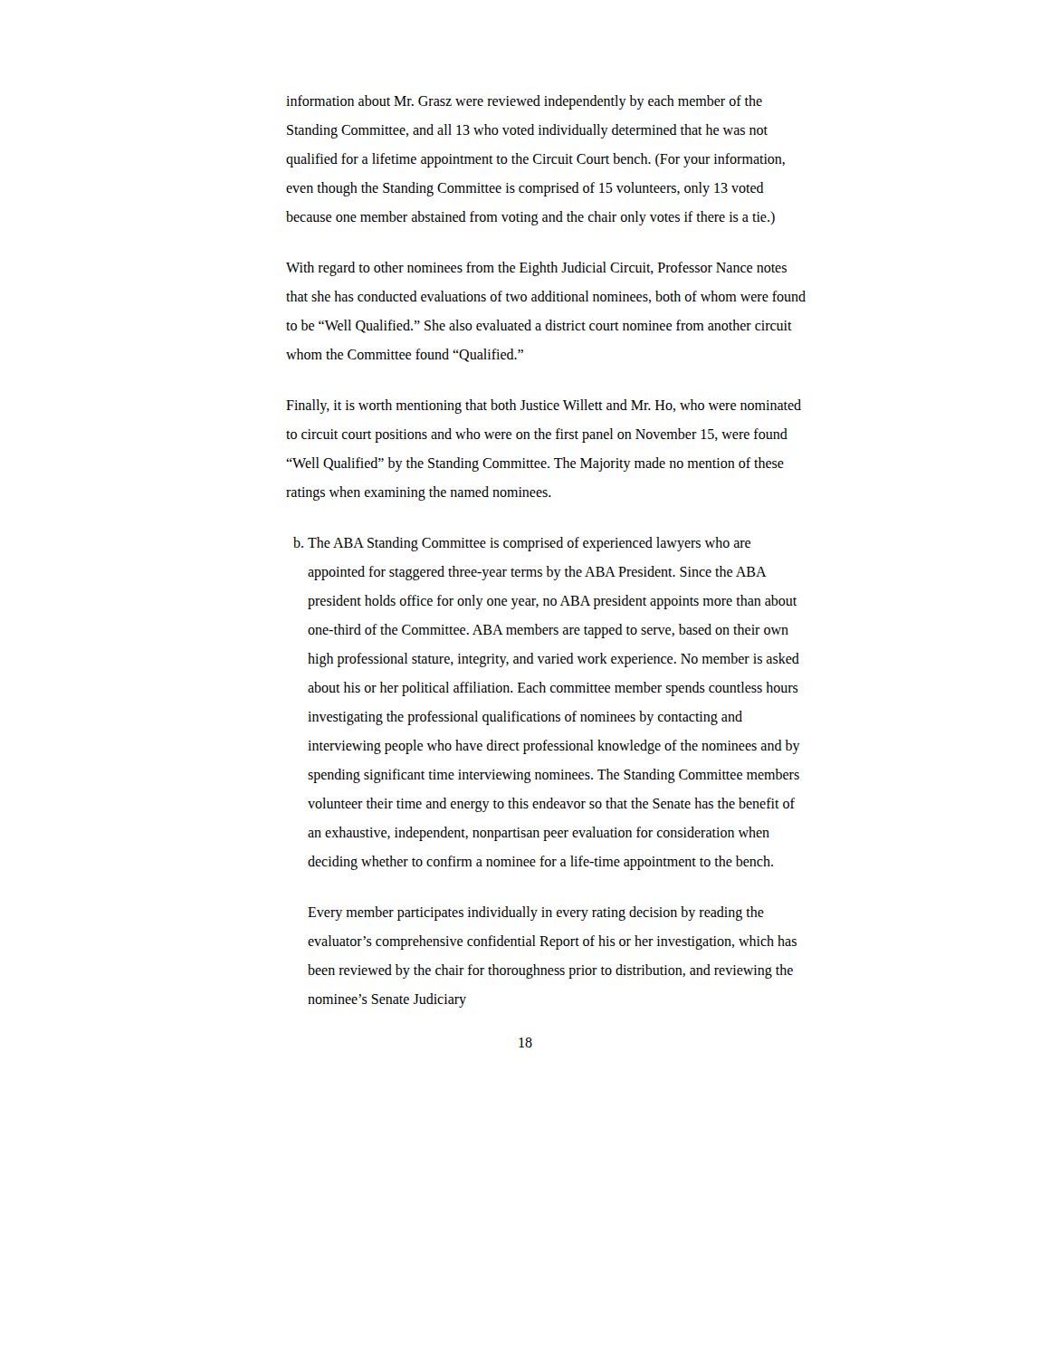information about Mr. Grasz were reviewed independently by each member of the Standing Committee, and all 13 who voted individually determined that he was not qualified for a lifetime appointment to the Circuit Court bench. (For your information, even though the Standing Committee is comprised of 15 volunteers, only 13 voted because one member abstained from voting and the chair only votes if there is a tie.)
With regard to other nominees from the Eighth Judicial Circuit, Professor Nance notes that she has conducted evaluations of two additional nominees, both of whom were found to be “Well Qualified.” She also evaluated a district court nominee from another circuit whom the Committee found “Qualified.”
Finally, it is worth mentioning that both Justice Willett and Mr. Ho, who were nominated to circuit court positions and who were on the first panel on November 15, were found “Well Qualified” by the Standing Committee. The Majority made no mention of these ratings when examining the named nominees.
The ABA Standing Committee is comprised of experienced lawyers who are appointed for staggered three-year terms by the ABA President. Since the ABA president holds office for only one year, no ABA president appoints more than about one-third of the Committee. ABA members are tapped to serve, based on their own high professional stature, integrity, and varied work experience. No member is asked about his or her political affiliation. Each committee member spends countless hours investigating the professional qualifications of nominees by contacting and interviewing people who have direct professional knowledge of the nominees and by spending significant time interviewing nominees. The Standing Committee members volunteer their time and energy to this endeavor so that the Senate has the benefit of an exhaustive, independent, nonpartisan peer evaluation for consideration when deciding whether to confirm a nominee for a life-time appointment to the bench.
Every member participates individually in every rating decision by reading the evaluator’s comprehensive confidential Report of his or her investigation, which has been reviewed by the chair for thoroughness prior to distribution, and reviewing the nominee’s Senate Judiciary
18